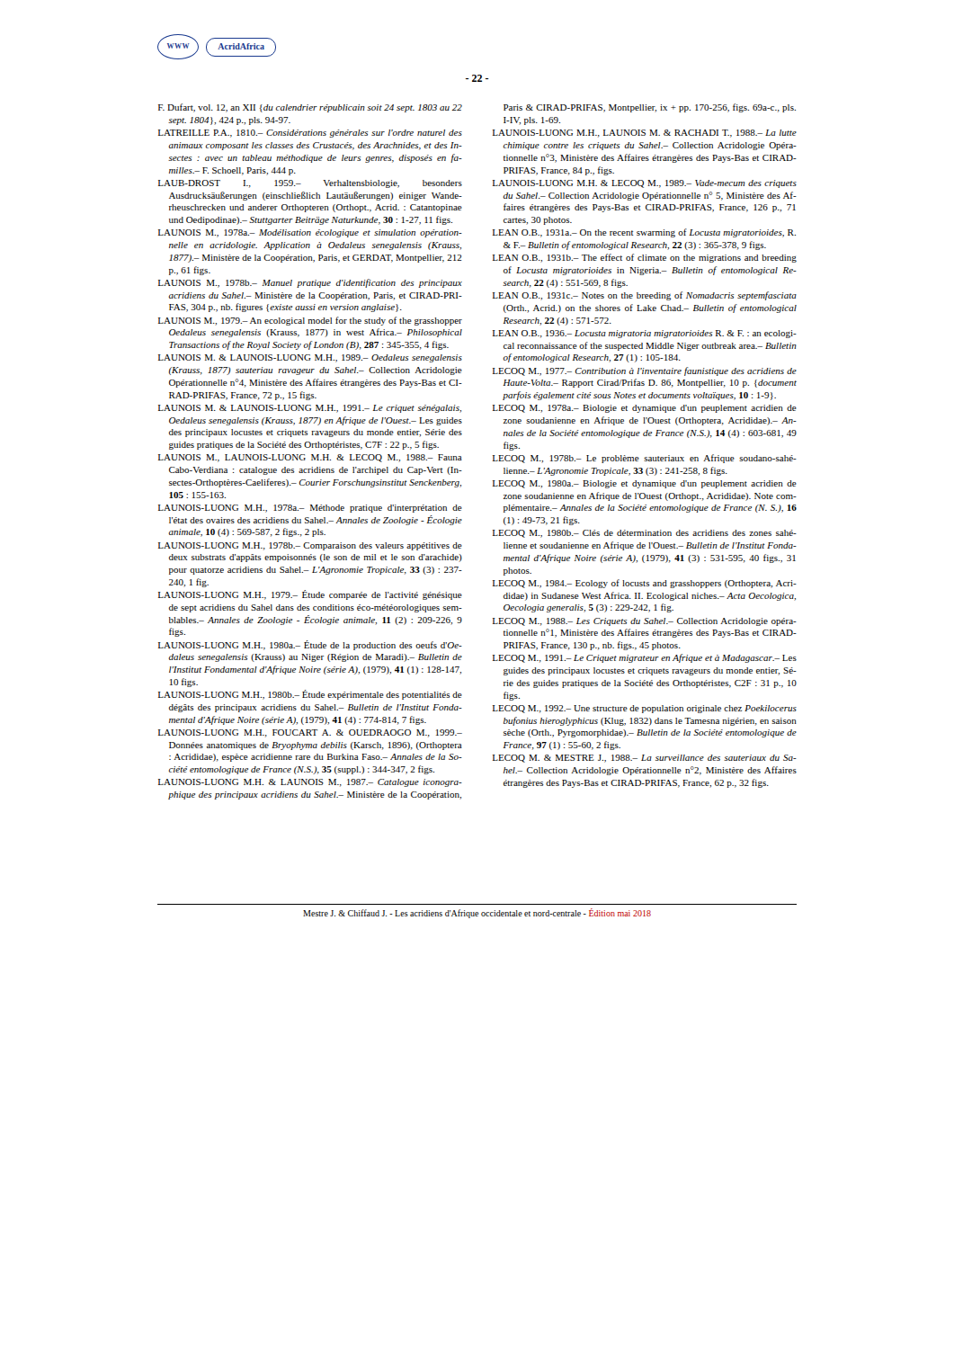WWW
AcridAfrica
- 22 -
F. Dufart, vol. 12, an XII {du calendrier républicain soit 24 sept. 1803 au 22 sept. 1804}, 424 p., pls. 94-97.
LATREILLE P.A., 1810.– Considérations générales sur l'ordre naturel des animaux composant les classes des Crustacés, des Arachnides, et des Insectes : avec un tableau méthodique de leurs genres, disposés en familles.– F. Schoell, Paris, 444 p.
LAUB-DROST I., 1959.– Verhaltensbiologie, besonders Ausdrucksäußerungen (einschließlich Lautäußerungen) einiger Wanderheuschrecken und anderer Orthopteren (Orthopt., Acrid. : Catantopinae und Oedipodinae).– Stuttgarter Beiträge Naturkunde, 30 : 1-27, 11 figs.
LAUNOIS M., 1978a.– Modélisation écologique et simulation opérationnelle en acridologie. Application à Oedaleus senegalensis (Krauss, 1877).– Ministère de la Coopération, Paris, et GERDAT, Montpellier, 212 p., 61 figs.
LAUNOIS M., 1978b.– Manuel pratique d'identification des principaux acridiens du Sahel.– Ministère de la Coopération, Paris, et CIRAD-PRIFAS, 304 p., nb. figures {existe aussi en version anglaise}.
LAUNOIS M., 1979.– An ecological model for the study of the grasshopper Oedaleus senegalensis (Krauss, 1877) in west Africa.– Philosophical Transactions of the Royal Society of London (B), 287 : 345-355, 4 figs.
LAUNOIS M. & LAUNOIS-LUONG M.H., 1989.– Oedaleus senegalensis (Krauss, 1877) sauteriau ravageur du Sahel.– Collection Acridologie Opérationnelle n°4, Ministère des Affaires étrangères des Pays-Bas et CIRAD-PRIFAS, France, 72 p., 15 figs.
LAUNOIS M. & LAUNOIS-LUONG M.H., 1991.– Le criquet sénégalais, Oedaleus senegalensis (Krauss, 1877) en Afrique de l'Ouest.– Les guides des principaux locustes et criquets ravageurs du monde entier, Série des guides pratiques de la Société des Orthoptéristes, C7F : 22 p., 5 figs.
LAUNOIS M., LAUNOIS-LUONG M.H. & LECOQ M., 1988.– Fauna Cabo-Verdiana : catalogue des acridiens de l'archipel du Cap-Vert (Insectes-Orthoptères-Caeliferes).– Courier Forschungsinstitut Senckenberg, 105 : 155-163.
LAUNOIS-LUONG M.H., 1978a.– Méthode pratique d'interprétation de l'état des ovaires des acridiens du Sahel.– Annales de Zoologie - Écologie animale, 10 (4) : 569-587, 2 figs., 2 pls.
LAUNOIS-LUONG M.H., 1978b.– Comparaison des valeurs appétitives de deux substrats d'appâts empoisonnés (le son de mil et le son d'arachide) pour quatorze acridiens du Sahel.– L'Agronomie Tropicale, 33 (3) : 237-240, 1 fig.
LAUNOIS-LUONG M.H., 1979.– Étude comparée de l'activité génésique de sept acridiens du Sahel dans des conditions éco-météorologiques semblables.– Annales de Zoologie - Écologie animale, 11 (2) : 209-226, 9 figs.
LAUNOIS-LUONG M.H., 1980a.– Étude de la production des oeufs d'Oedaleus senegalensis (Krauss) au Niger (Région de Maradi).– Bulletin de l'Institut Fondamental d'Afrique Noire (série A), (1979), 41 (1) : 128-147, 10 figs.
LAUNOIS-LUONG M.H., 1980b.– Étude expérimentale des potentialités de dégâts des principaux acridiens du Sahel.– Bulletin de l'Institut Fondamental d'Afrique Noire (série A), (1979), 41 (4) : 774-814, 7 figs.
LAUNOIS-LUONG M.H., FOUCART A. & OUEDRAOGO M., 1999.– Données anatomiques de Bryophyma debilis (Karsch, 1896), (Orthoptera : Acrididae), espèce acridienne rare du Burkina Faso.– Annales de la Société entomologique de France (N.S.), 35 (suppl.) : 344-347, 2 figs.
LAUNOIS-LUONG M.H. & LAUNOIS M., 1987.– Catalogue iconographique des principaux acridiens du Sahel.– Ministère de la Coopération, Paris & CIRAD-PRIFAS, Montpellier, ix + pp. 170-256, figs. 69a-c., pls. I-IV, pls. 1-69.
LAUNOIS-LUONG M.H., LAUNOIS M. & RACHADI T., 1988.– La lutte chimique contre les criquets du Sahel.– Collection Acridologie Opérationnelle n°3, Ministère des Affaires étrangères des Pays-Bas et CIRAD-PRIFAS, France, 84 p., figs.
LAUNOIS-LUONG M.H. & LECOQ M., 1989.– Vade-mecum des criquets du Sahel.– Collection Acridologie Opérationnelle n° 5, Ministère des Affaires étrangères des Pays-Bas et CIRAD-PRIFAS, France, 126 p., 71 cartes, 30 photos.
LEAN O.B., 1931a.– On the recent swarming of Locusta migratorioides, R. & F.– Bulletin of entomological Research, 22 (3) : 365-378, 9 figs.
LEAN O.B., 1931b.– The effect of climate on the migrations and breeding of Locusta migratorioides in Nigeria.– Bulletin of entomological Research, 22 (4) : 551-569, 8 figs.
LEAN O.B., 1931c.– Notes on the breeding of Nomadacris septemfasciata (Orth., Acrid.) on the shores of Lake Chad.– Bulletin of entomological Research, 22 (4) : 571-572.
LEAN O.B., 1936.– Locusta migratoria migratorioides R. & F. : an ecological reconnaissance of the suspected Middle Niger outbreak area.– Bulletin of entomological Research, 27 (1) : 105-184.
LECOQ M., 1977.– Contribution à l'inventaire faunistique des acridiens de Haute-Volta.– Rapport Cirad/Prifas D. 86, Montpellier, 10 p. {document parfois également cité sous Notes et documents voltaïques, 10 : 1-9}.
LECOQ M., 1978a.– Biologie et dynamique d'un peuplement acridien de zone soudanienne en Afrique de l'Ouest (Orthoptera, Acrididae).– Annales de la Société entomologique de France (N.S.), 14 (4) : 603-681, 49 figs.
LECOQ M., 1978b.– Le problème sauteriaux en Afrique soudano-sahélienne.– L'Agronomie Tropicale, 33 (3) : 241-258, 8 figs.
LECOQ M., 1980a.– Biologie et dynamique d'un peuplement acridien de zone soudanienne en Afrique de l'Ouest (Orthopt., Acrididae). Note complémentaire.– Annales de la Société entomologique de France (N. S.), 16 (1) : 49-73, 21 figs.
LECOQ M., 1980b.– Clés de détermination des acridiens des zones sahélienne et soudanienne en Afrique de l'Ouest.– Bulletin de l'Institut Fondamental d'Afrique Noire (série A), (1979), 41 (3) : 531-595, 40 figs., 31 photos.
LECOQ M., 1984.– Ecology of locusts and grasshoppers (Orthoptera, Acrididae) in Sudanese West Africa. II. Ecological niches.– Acta Oecologica, Oecologia generalis, 5 (3) : 229-242, 1 fig.
LECOQ M., 1988.– Les Criquets du Sahel.– Collection Acridologie opérationnelle n°1, Ministère des Affaires étrangères des Pays-Bas et CIRAD-PRIFAS, France, 130 p., nb. figs., 45 photos.
LECOQ M., 1991.– Le Criquet migrateur en Afrique et à Madagascar.– Les guides des principaux locustes et criquets ravageurs du monde entier, Série des guides pratiques de la Société des Orthoptéristes, C2F : 31 p., 10 figs.
LECOQ M., 1992.– Une structure de population originale chez Poekilocerus bufonius hieroglyphicus (Klug, 1832) dans le Tamesna nigérien, en saison sèche (Orth., Pyrgomorphidae).– Bulletin de la Société entomologique de France, 97 (1) : 55-60, 2 figs.
LECOQ M. & MESTRE J., 1988.– La surveillance des sauteriaux du Sahel.– Collection Acridologie Opérationnelle n°2, Ministère des Affaires étrangères des Pays-Bas et CIRAD-PRIFAS, France, 62 p., 32 figs.
Mestre J. & Chiffaud J. - Les acridiens d'Afrique occidentale et nord-centrale - Édition mai 2018